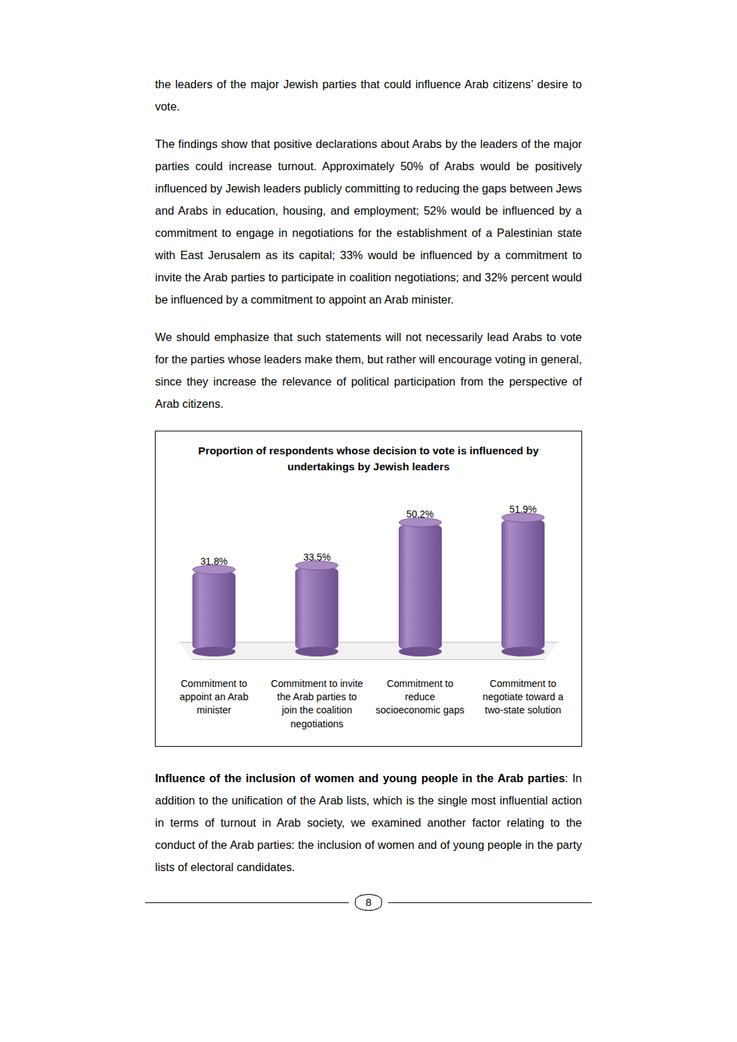the leaders of the major Jewish parties that could influence Arab citizens’ desire to vote.
The findings show that positive declarations about Arabs by the leaders of the major parties could increase turnout. Approximately 50% of Arabs would be positively influenced by Jewish leaders publicly committing to reducing the gaps between Jews and Arabs in education, housing, and employment; 52% would be influenced by a commitment to engage in negotiations for the establishment of a Palestinian state with East Jerusalem as its capital; 33% would be influenced by a commitment to invite the Arab parties to participate in coalition negotiations; and 32% percent would be influenced by a commitment to appoint an Arab minister.
We should emphasize that such statements will not necessarily lead Arabs to vote for the parties whose leaders make them, but rather will encourage voting in general, since they increase the relevance of political participation from the perspective of Arab citizens.
Proportion of respondents whose decision to vote is influenced by undertakings by Jewish leaders
31.8%
33.5%
50.2%
51.9%
Commitment to appoint an Arab minister
Commitment to invite the Arab parties to join the coalition negotiations
Commitment to reduce socioeconomic gaps
Commitment to negotiate toward a two-state solution
Influence of the inclusion of women and young people in the Arab parties: In addition to the unification of the Arab lists, which is the single most influential action in terms of turnout in Arab society, we examined another factor relating to the conduct of the Arab parties: the inclusion of women and of young people in the party lists of electoral candidates.
8